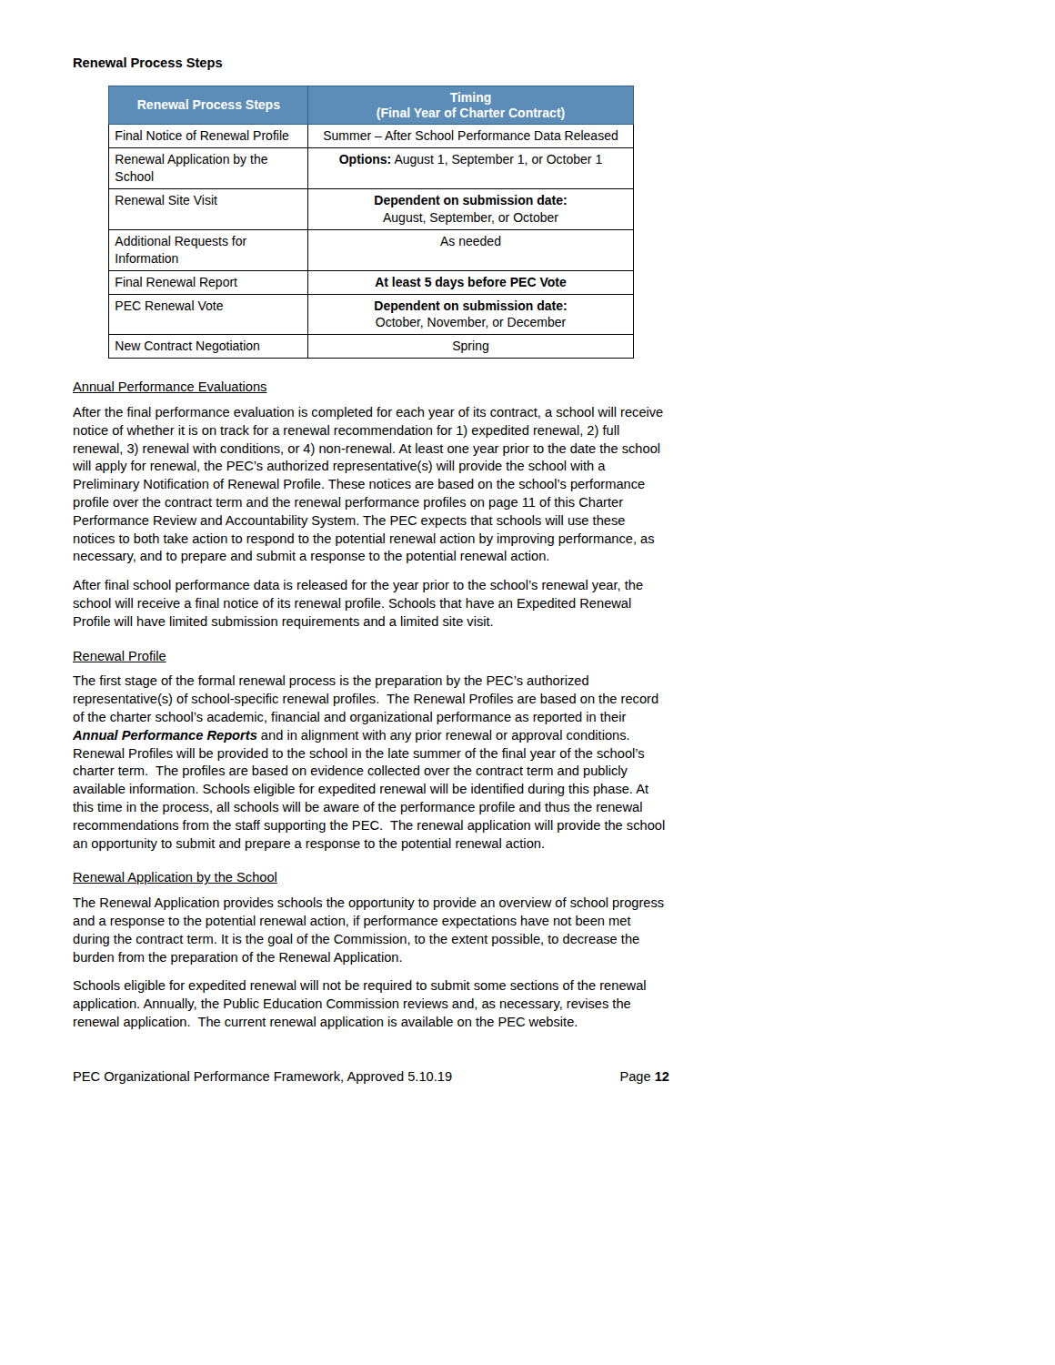Renewal Process Steps
| Renewal Process Steps | Timing (Final Year of Charter Contract) |
| --- | --- |
| Final Notice of Renewal Profile | Summer – After School Performance Data Released |
| Renewal Application by the School | Options: August 1, September 1, or October 1 |
| Renewal Site Visit | Dependent on submission date: August, September, or October |
| Additional Requests for Information | As needed |
| Final Renewal Report | At least 5 days before PEC Vote |
| PEC Renewal Vote | Dependent on submission date: October, November, or December |
| New Contract Negotiation | Spring |
Annual Performance Evaluations
After the final performance evaluation is completed for each year of its contract, a school will receive notice of whether it is on track for a renewal recommendation for 1) expedited renewal, 2) full renewal, 3) renewal with conditions, or 4) non-renewal. At least one year prior to the date the school will apply for renewal, the PEC’s authorized representative(s) will provide the school with a Preliminary Notification of Renewal Profile. These notices are based on the school’s performance profile over the contract term and the renewal performance profiles on page 11 of this Charter Performance Review and Accountability System. The PEC expects that schools will use these notices to both take action to respond to the potential renewal action by improving performance, as necessary, and to prepare and submit a response to the potential renewal action.
After final school performance data is released for the year prior to the school’s renewal year, the school will receive a final notice of its renewal profile. Schools that have an Expedited Renewal Profile will have limited submission requirements and a limited site visit.
Renewal Profile
The first stage of the formal renewal process is the preparation by the PEC’s authorized representative(s) of school-specific renewal profiles. The Renewal Profiles are based on the record of the charter school’s academic, financial and organizational performance as reported in their Annual Performance Reports and in alignment with any prior renewal or approval conditions. Renewal Profiles will be provided to the school in the late summer of the final year of the school’s charter term. The profiles are based on evidence collected over the contract term and publicly available information. Schools eligible for expedited renewal will be identified during this phase. At this time in the process, all schools will be aware of the performance profile and thus the renewal recommendations from the staff supporting the PEC. The renewal application will provide the school an opportunity to submit and prepare a response to the potential renewal action.
Renewal Application by the School
The Renewal Application provides schools the opportunity to provide an overview of school progress and a response to the potential renewal action, if performance expectations have not been met during the contract term. It is the goal of the Commission, to the extent possible, to decrease the burden from the preparation of the Renewal Application.
Schools eligible for expedited renewal will not be required to submit some sections of the renewal application. Annually, the Public Education Commission reviews and, as necessary, revises the renewal application. The current renewal application is available on the PEC website.
PEC Organizational Performance Framework, Approved 5.10.19 Page 12